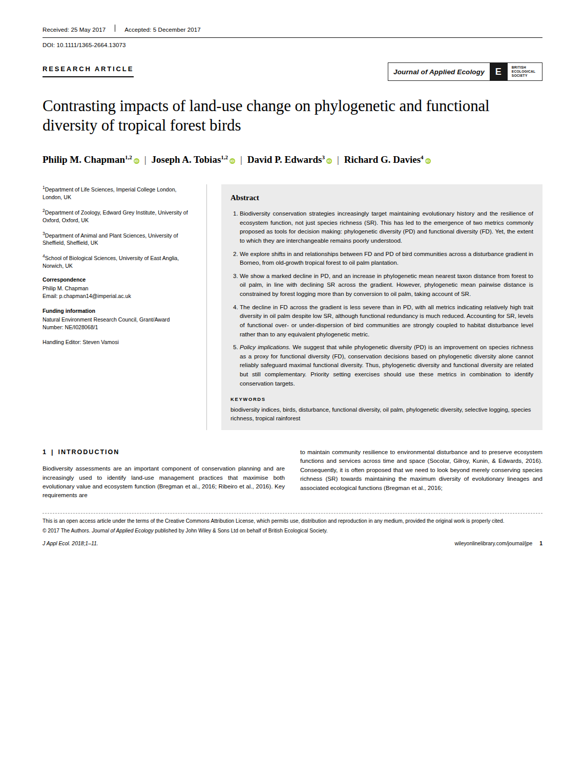Received: 25 May 2017 Accepted: 5 December 2017
DOI: 10.1111/1365-2664.13073
Research Article
Journal of Applied Ecology
E
British Ecological Society
Contrasting impacts of land-use change on phylogenetic and functional diversity of tropical forest birds
Philip M. Chapman1,2iD|Joseph A. Tobias1,2iD|David P. Edwards3iD|Richard G. Davies4iD
1Department of Life Sciences, Imperial College London, London, UK
2Department of Zoology, Edward Grey Institute, University of Oxford, Oxford, UK
3Department of Animal and Plant Sciences, University of Sheffield, Sheffield, UK
4School of Biological Sciences, University of East Anglia, Norwich, UK
Correspondence
Philip M. Chapman
Email: p.chapman14@imperial.ac.uk
Funding information
Natural Environment Research Council, Grant/Award Number: NE/I028068/1
Handling Editor: Steven Vamosi
Abstract
Biodiversity conservation strategies increasingly target maintaining evolutionary history and the resilience of ecosystem function, not just species richness (SR). This has led to the emergence of two metrics commonly proposed as tools for decision making: phylogenetic diversity (PD) and functional diversity (FD). Yet, the extent to which they are interchangeable remains poorly understood.
We explore shifts in and relationships between FD and PD of bird communities across a disturbance gradient in Borneo, from old-growth tropical forest to oil palm plantation.
We show a marked decline in PD, and an increase in phylogenetic mean nearest taxon distance from forest to oil palm, in line with declining SR across the gradient. However, phylogenetic mean pairwise distance is constrained by forest logging more than by conversion to oil palm, taking account of SR.
The decline in FD across the gradient is less severe than in PD, with all metrics indicating relatively high trait diversity in oil palm despite low SR, although functional redundancy is much reduced. Accounting for SR, levels of functional over- or under-dispersion of bird communities are strongly coupled to habitat disturbance level rather than to any equivalent phylogenetic metric.
Policy implications. We suggest that while phylogenetic diversity (PD) is an improvement on species richness as a proxy for functional diversity (FD), conservation decisions based on phylogenetic diversity alone cannot reliably safeguard maximal functional diversity. Thus, phylogenetic diversity and functional diversity are related but still complementary. Priority setting exercises should use these metrics in combination to identify conservation targets.
Keywords
biodiversity indices, birds, disturbance, functional diversity, oil palm, phylogenetic diversity, selective logging, species richness, tropical rainforest
1|Introduction
Biodiversity assessments are an important component of conservation planning and are increasingly used to identify land-use management practices that maximise both evolutionary value and ecosystem function (Bregman et al., 2016; Ribeiro et al., 2016). Key requirements are
to maintain community resilience to environmental disturbance and to preserve ecosystem functions and services across time and space (Socolar, Gilroy, Kunin, & Edwards, 2016). Consequently, it is often proposed that we need to look beyond merely conserving species richness (SR) towards maintaining the maximum diversity of evolutionary lineages and associated ecological functions (Bregman et al., 2016;
This is an open access article under the terms of the Creative Commons Attribution License, which permits use, distribution and reproduction in any medium, provided the original work is properly cited.
© 2017 The Authors. Journal of Applied Ecology published by John Wiley & Sons Ltd on behalf of British Ecological Society.
J Appl Ecol. 2018;1–11.
wileyonlinelibrary.com/journal/jpe
1